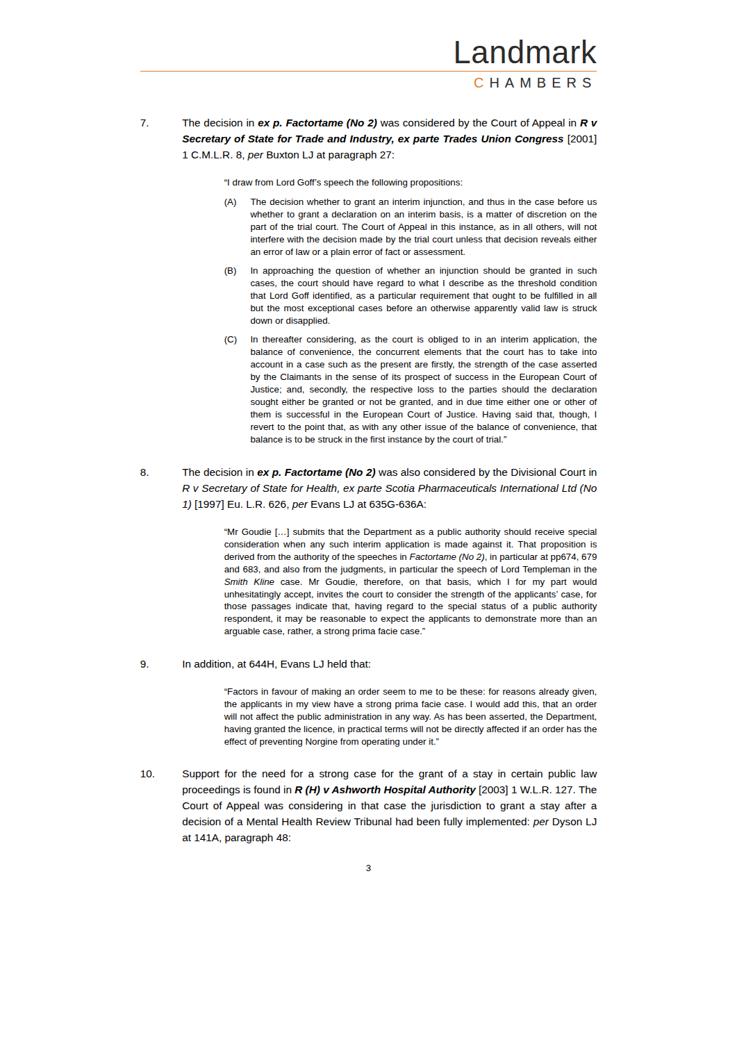Landmark
CHAMBERS
The decision in ex p. Factortame (No 2) was considered by the Court of Appeal in R v Secretary of State for Trade and Industry, ex parte Trades Union Congress [2001] 1 C.M.L.R. 8, per Buxton LJ at paragraph 27:
“I draw from Lord Goff’s speech the following propositions:
(A) The decision whether to grant an interim injunction, and thus in the case before us whether to grant a declaration on an interim basis, is a matter of discretion on the part of the trial court. The Court of Appeal in this instance, as in all others, will not interfere with the decision made by the trial court unless that decision reveals either an error of law or a plain error of fact or assessment.
(B) In approaching the question of whether an injunction should be granted in such cases, the court should have regard to what I describe as the threshold condition that Lord Goff identified, as a particular requirement that ought to be fulfilled in all but the most exceptional cases before an otherwise apparently valid law is struck down or disapplied.
(C) In thereafter considering, as the court is obliged to in an interim application, the balance of convenience, the concurrent elements that the court has to take into account in a case such as the present are firstly, the strength of the case asserted by the Claimants in the sense of its prospect of success in the European Court of Justice; and, secondly, the respective loss to the parties should the declaration sought either be granted or not be granted, and in due time either one or other of them is successful in the European Court of Justice. Having said that, though, I revert to the point that, as with any other issue of the balance of convenience, that balance is to be struck in the first instance by the court of trial.”
The decision in ex p. Factortame (No 2) was also considered by the Divisional Court in R v Secretary of State for Health, ex parte Scotia Pharmaceuticals International Ltd (No 1) [1997] Eu. L.R. 626, per Evans LJ at 635G-636A:
“Mr Goudie […] submits that the Department as a public authority should receive special consideration when any such interim application is made against it. That proposition is derived from the authority of the speeches in Factortame (No 2), in particular at pp674, 679 and 683, and also from the judgments, in particular the speech of Lord Templeman in the Smith Kline case. Mr Goudie, therefore, on that basis, which I for my part would unhesitatingly accept, invites the court to consider the strength of the applicants’ case, for those passages indicate that, having regard to the special status of a public authority respondent, it may be reasonable to expect the applicants to demonstrate more than an arguable case, rather, a strong prima facie case.”
In addition, at 644H, Evans LJ held that:
“Factors in favour of making an order seem to me to be these: for reasons already given, the applicants in my view have a strong prima facie case. I would add this, that an order will not affect the public administration in any way. As has been asserted, the Department, having granted the licence, in practical terms will not be directly affected if an order has the effect of preventing Norgine from operating under it.”
Support for the need for a strong case for the grant of a stay in certain public law proceedings is found in R (H) v Ashworth Hospital Authority [2003] 1 W.L.R. 127. The Court of Appeal was considering in that case the jurisdiction to grant a stay after a decision of a Mental Health Review Tribunal had been fully implemented: per Dyson LJ at 141A, paragraph 48:
3